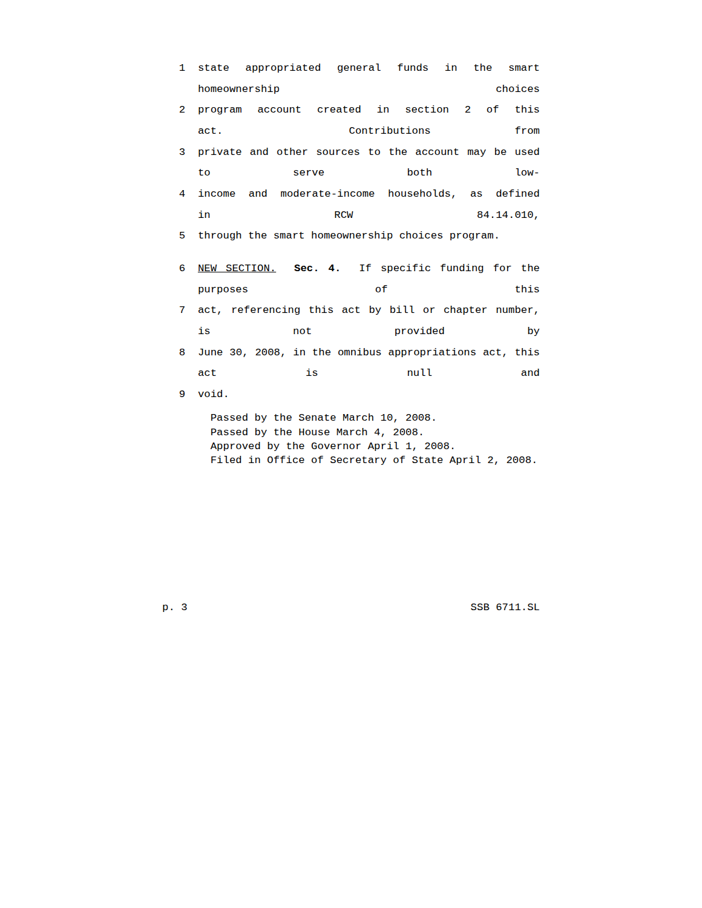1 state appropriated general funds in the smart homeownership choices
2 program account created in section 2 of this act. Contributions from
3 private and other sources to the account may be used to serve both low-
4 income and moderate-income households, as defined in RCW 84.14.010,
5 through the smart homeownership choices program.
6 NEW SECTION. Sec. 4. If specific funding for the purposes of this
7 act, referencing this act by bill or chapter number, is not provided by
8 June 30, 2008, in the omnibus appropriations act, this act is null and
9 void.
Passed by the Senate March 10, 2008. Passed by the House March 4, 2008. Approved by the Governor April 1, 2008. Filed in Office of Secretary of State April 2, 2008.
p. 3 SSB 6711.SL